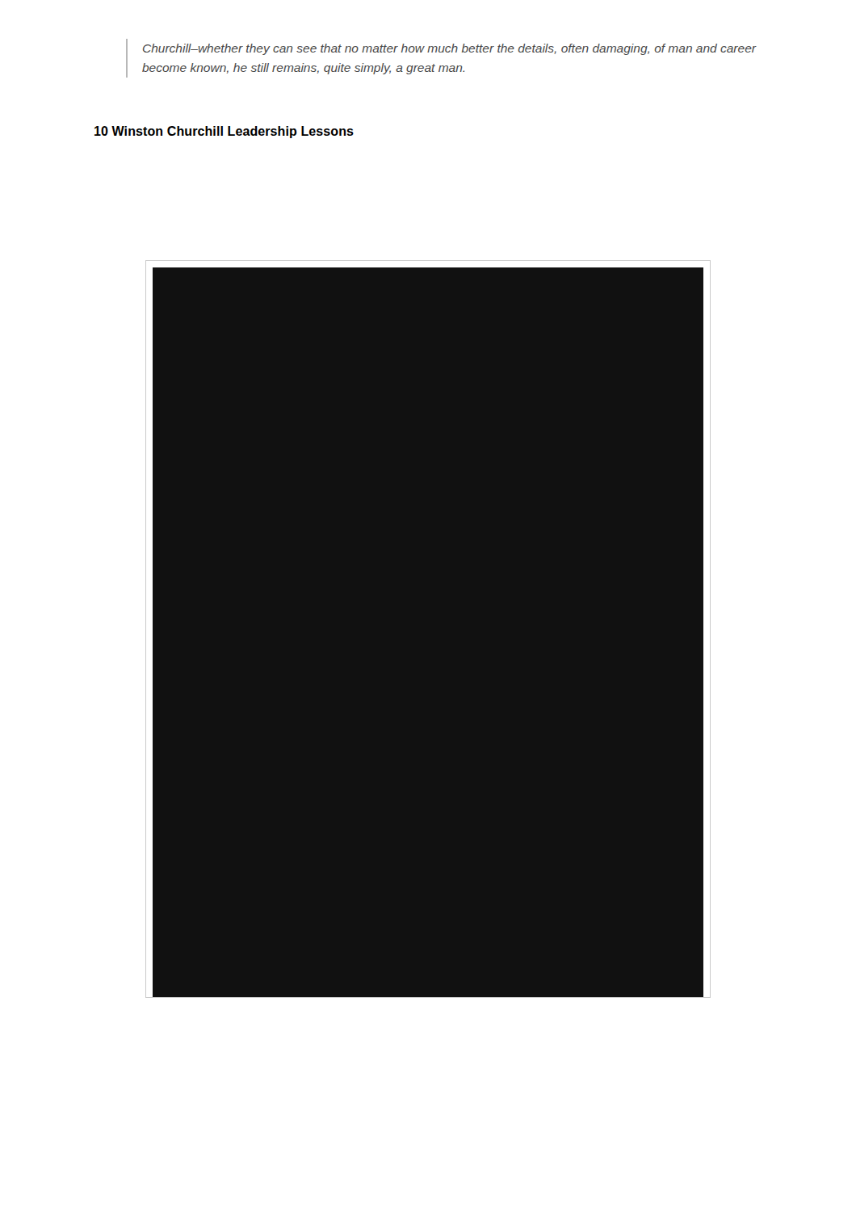Churchill–whether they can see that no matter how much better the details, often damaging, of man and career become known, he still remains, quite simply, a great man.
10 Winston Churchill Leadership Lessons